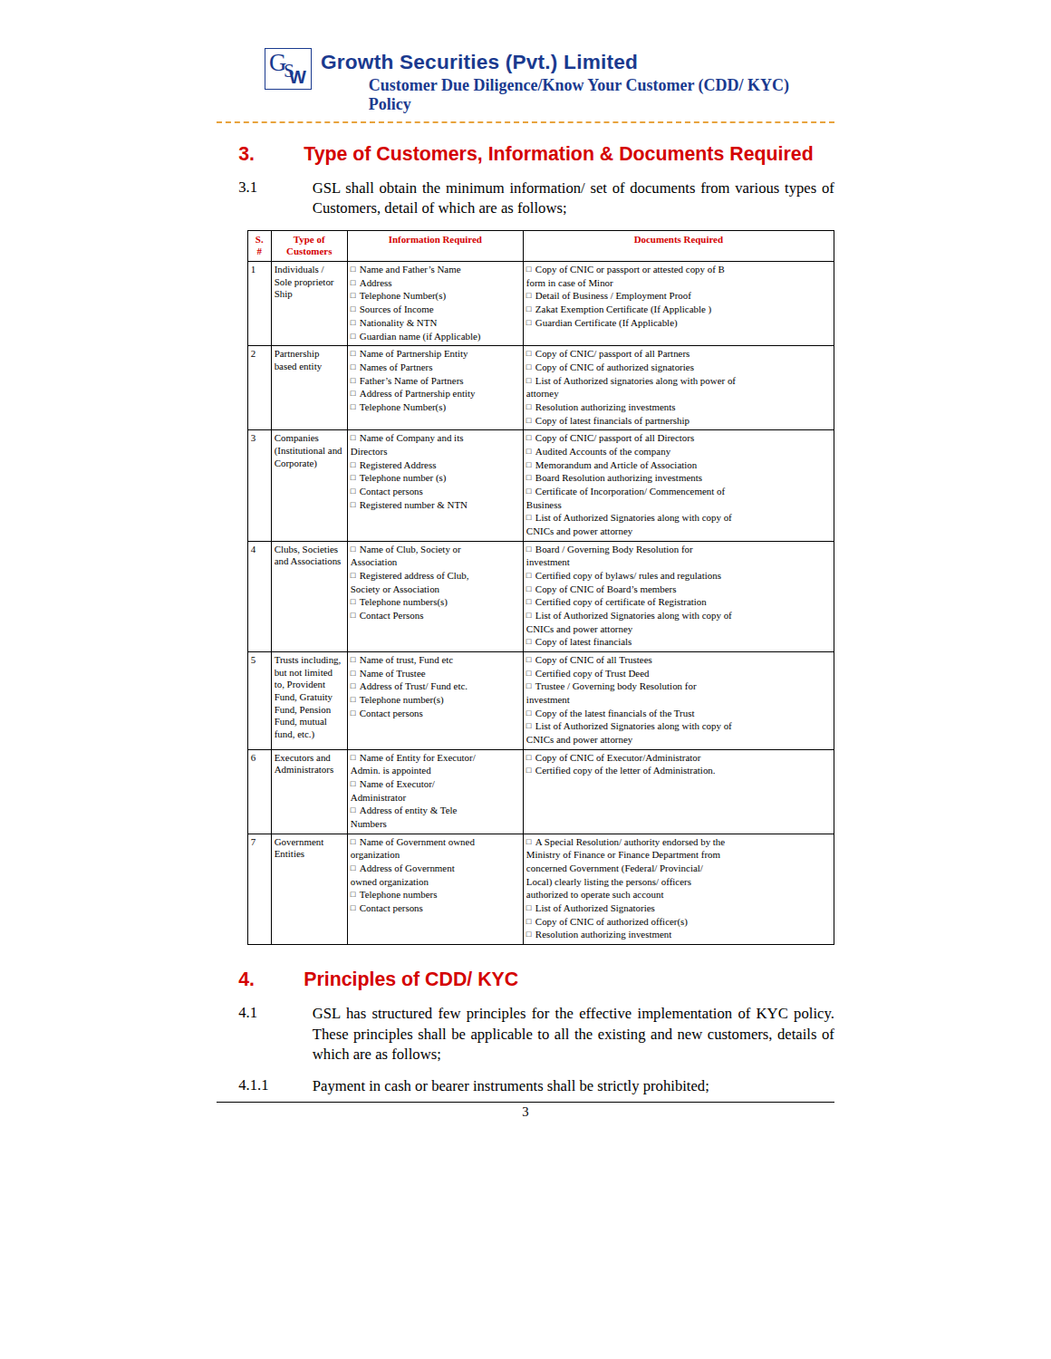G S W
Growth Securities (Pvt.) Limited
Customer Due Diligence/Know Your Customer (CDD/ KYC) Policy
3. Type of Customers, Information & Documents Required
3.1
GSL shall obtain the minimum information/ set of documents from various types of Customers, detail of which are as follows;
| S. # | Type of Customers | Information Required | Documents Required |
| --- | --- | --- | --- |
| 1 | Individuals / Sole proprietor Ship | Name and Father’s Name Address Telephone Number(s) Sources of Income Nationality & NTN Guardian name (if Applicable) | Copy of CNIC or passport or attested copy of B form in case of Minor Detail of Business / Employment Proof Zakat Exemption Certificate (If Applicable ) Guardian Certificate (If Applicable) |
| 2 | Partnership based entity | Name of Partnership Entity Names of Partners Father’s Name of Partners Address of Partnership entity Telephone Number(s) | Copy of CNIC/ passport of all Partners Copy of CNIC of authorized signatories List of Authorized signatories along with power of attorney Resolution authorizing investments Copy of latest financials of partnership |
| 3 | Companies (Institutional and Corporate) | Name of Company and its Directors Registered Address Telephone number (s) Contact persons Registered number & NTN | Copy of CNIC/ passport of all Directors Audited Accounts of the company Memorandum and Article of Association Board Resolution authorizing investments Certificate of Incorporation/ Commencement of Business List of Authorized Signatories along with copy of CNICs and power attorney |
| 4 | Clubs, Societies and Associations | Name of Club, Society or Association Registered address of Club, Society or Association Telephone numbers(s) Contact Persons | Board / Governing Body Resolution for investment Certified copy of bylaws/ rules and regulations Copy of CNIC of Board’s members Certified copy of certificate of Registration List of Authorized Signatories along with copy of CNICs and power attorney Copy of latest financials |
| 5 | Trusts including, but not limited to, Provident Fund, Gratuity Fund, Pension Fund, mutual fund, etc.) | Name of trust, Fund etc Name of Trustee Address of Trust/ Fund etc. Telephone number(s) Contact persons | Copy of CNIC of all Trustees Certified copy of Trust Deed Trustee / Governing body Resolution for investment Copy of the latest financials of the Trust List of Authorized Signatories along with copy of CNICs and power attorney |
| 6 | Executors and Administrators | Name of Entity for Executor/ Admin. is appointed Name of Executor/ Administrator Address of entity & Tele Numbers | Copy of CNIC of Executor/Administrator Certified copy of the letter of Administration. |
| 7 | Government Entities | Name of Government owned organization Address of Government owned organization Telephone numbers Contact persons | A Special Resolution/ authority endorsed by the Ministry of Finance or Finance Department from concerned Government (Federal/ Provincial/ Local) clearly listing the persons/ officers authorized to operate such account List of Authorized Signatories Copy of CNIC of authorized officer(s) Resolution authorizing investment |
4. Principles of CDD/ KYC
4.1
GSL has structured few principles for the effective implementation of KYC policy. These principles shall be applicable to all the existing and new customers, details of which are as follows;
4.1.1
Payment in cash or bearer instruments shall be strictly prohibited;
3